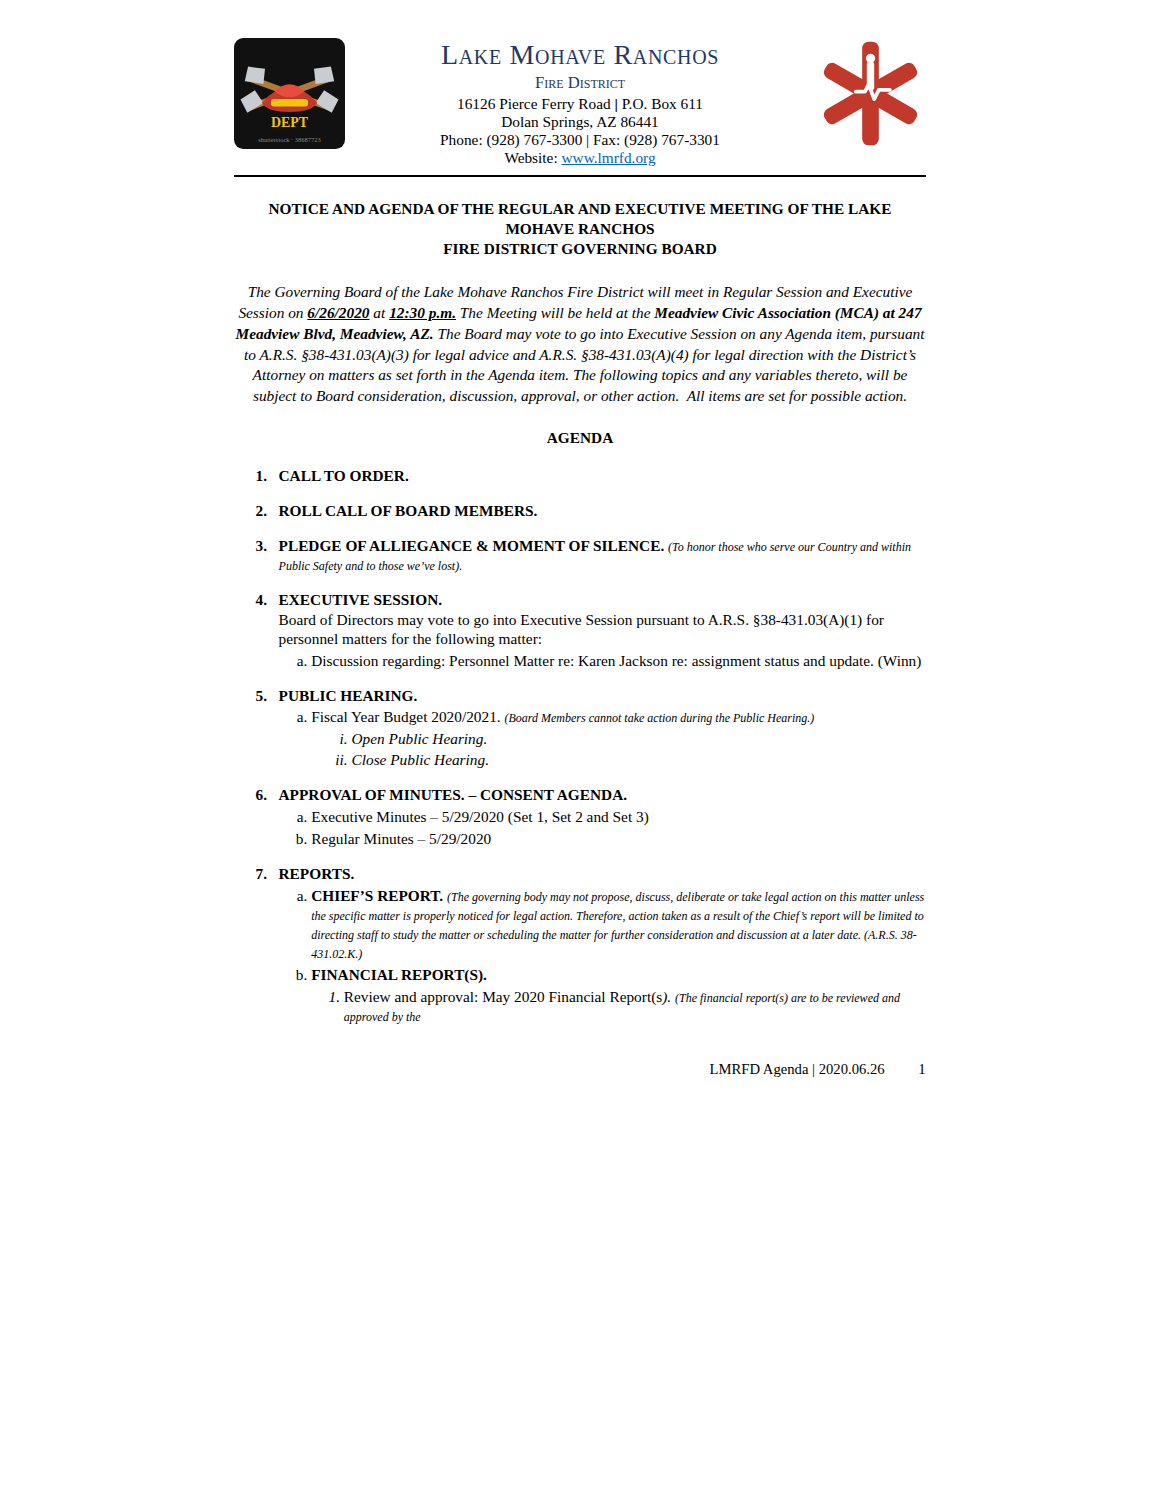Lake Mohave Ranchos
Fire District
16126 Pierce Ferry Road | P.O. Box 611
Dolan Springs, AZ 86441
Phone: (928) 767‑3300 | Fax: (928) 767-3301
Website: www.lmrfd.org
NOTICE AND AGENDA OF THE REGULAR AND EXECUTIVE MEETING OF THE LAKE MOHAVE RANCHOS
FIRE DISTRICT GOVERNING BOARD
The Governing Board of the Lake Mohave Ranchos Fire District will meet in Regular Session and Executive Session on 6/26/2020 at 12:30 p.m. The Meeting will be held at the Meadview Civic Association (MCA) at 247 Meadview Blvd, Meadview, AZ. The Board may vote to go into Executive Session on any Agenda item, pursuant to A.R.S. §38-431.03(A)(3) for legal advice and A.R.S. §38-431.03(A)(4) for legal direction with the District’s Attorney on matters as set forth in the Agenda item. The following topics and any variables thereto, will be subject to Board consideration, discussion, approval, or other action. All items are set for possible action.
AGENDA
CALL TO ORDER.
ROLL CALL OF BOARD MEMBERS.
PLEDGE OF ALLIEGANCE & MOMENT OF SILENCE. (To honor those who serve our Country and within Public Safety and to those we’ve lost).
EXECUTIVE SESSION.
Board of Directors may vote to go into Executive Session pursuant to A.R.S. §38-431.03(A)(1) for personnel matters for the following matter:
Discussion regarding: Personnel Matter re: Karen Jackson re: assignment status and update. (Winn)
PUBLIC HEARING.
Fiscal Year Budget 2020/2021. (Board Members cannot take action during the Public Hearing.)
Open Public Hearing.
Close Public Hearing.
APPROVAL OF MINUTES. – CONSENT AGENDA.
Executive Minutes – 5/29/2020 (Set 1, Set 2 and Set 3)
Regular Minutes – 5/29/2020
REPORTS.
CHIEF’S REPORT. (The governing body may not propose, discuss, deliberate or take legal action on this matter unless the specific matter is properly noticed for legal action. Therefore, action taken as a result of the Chief’s report will be limited to directing staff to study the matter or scheduling the matter for further consideration and discussion at a later date. (A.R.S. 38-431.02.K.)
FINANCIAL REPORT(S).
Review and approval: May 2020 Financial Report(s). (The financial report(s) are to be reviewed and approved by the
LMRFD Agenda | 2020.06.261